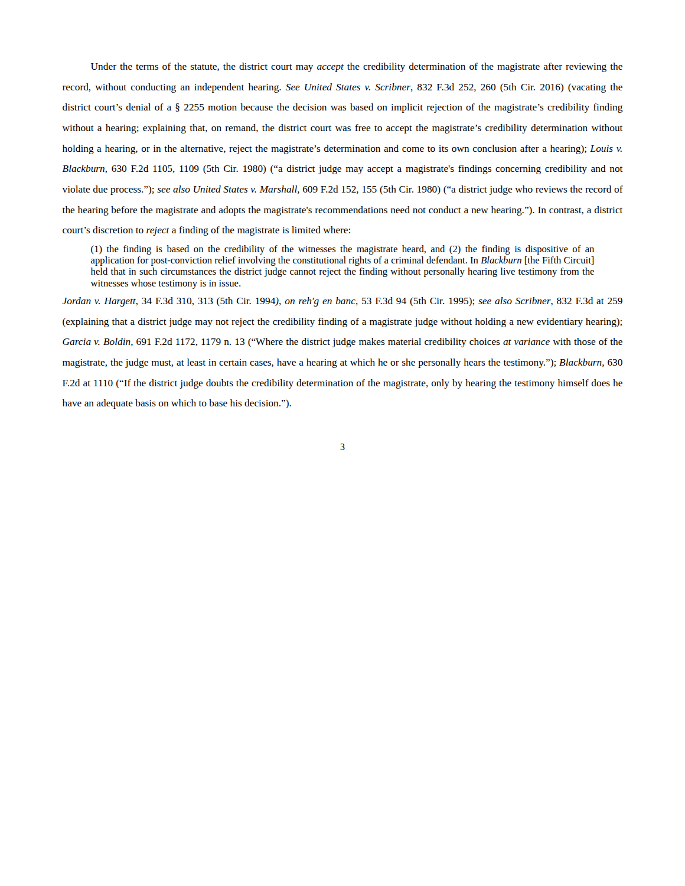Under the terms of the statute, the district court may accept the credibility determination of the magistrate after reviewing the record, without conducting an independent hearing. See United States v. Scribner, 832 F.3d 252, 260 (5th Cir. 2016) (vacating the district court’s denial of a § 2255 motion because the decision was based on implicit rejection of the magistrate’s credibility finding without a hearing; explaining that, on remand, the district court was free to accept the magistrate’s credibility determination without holding a hearing, or in the alternative, reject the magistrate’s determination and come to its own conclusion after a hearing); Louis v. Blackburn, 630 F.2d 1105, 1109 (5th Cir. 1980) (“a district judge may accept a magistrate's findings concerning credibility and not violate due process.”); see also United States v. Marshall, 609 F.2d 152, 155 (5th Cir. 1980) (“a district judge who reviews the record of the hearing before the magistrate and adopts the magistrate's recommendations need not conduct a new hearing.”). In contrast, a district court’s discretion to reject a finding of the magistrate is limited where:
(1) the finding is based on the credibility of the witnesses the magistrate heard, and (2) the finding is dispositive of an application for post-conviction relief involving the constitutional rights of a criminal defendant. In Blackburn [the Fifth Circuit] held that in such circumstances the district judge cannot reject the finding without personally hearing live testimony from the witnesses whose testimony is in issue.
Jordan v. Hargett, 34 F.3d 310, 313 (5th Cir. 1994), on reh'g en banc, 53 F.3d 94 (5th Cir. 1995); see also Scribner, 832 F.3d at 259 (explaining that a district judge may not reject the credibility finding of a magistrate judge without holding a new evidentiary hearing); Garcia v. Boldin, 691 F.2d 1172, 1179 n. 13 (“Where the district judge makes material credibility choices at variance with those of the magistrate, the judge must, at least in certain cases, have a hearing at which he or she personally hears the testimony.”); Blackburn, 630 F.2d at 1110 (“If the district judge doubts the credibility determination of the magistrate, only by hearing the testimony himself does he have an adequate basis on which to base his decision.”).
3